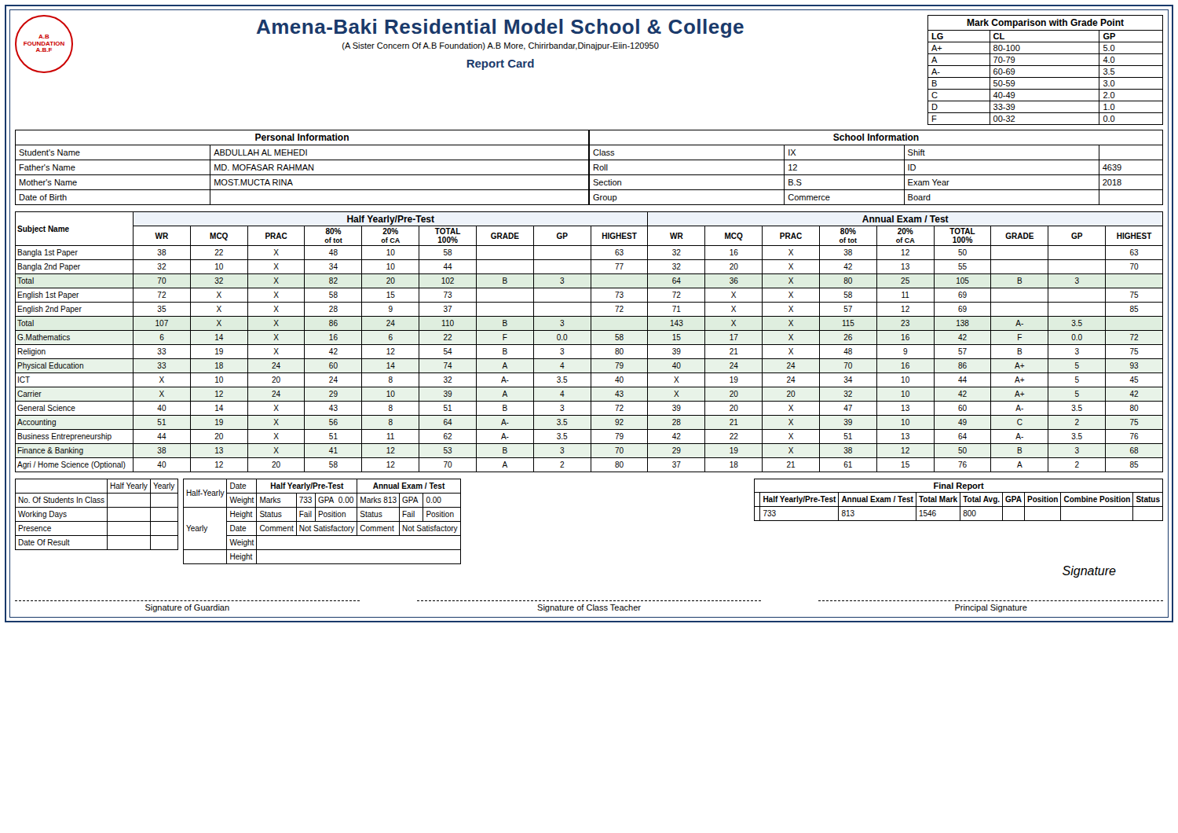A.B
FOUNDATION
A.B.F
Amena-Baki Residential Model School & College
(A Sister Concern Of A.B Foundation) A.B More, Chirirbandar,Dinajpur-Eiin-120950
Report Card
Mark Comparison with Grade Point
| LG | CL | GP |
| --- | --- | --- |
| A+ | 80-100 | 5.0 |
| A | 70-79 | 4.0 |
| A- | 60-69 | 3.5 |
| B | 50-59 | 3.0 |
| C | 40-49 | 2.0 |
| D | 33-39 | 1.0 |
| F | 00-32 | 0.0 |
Personal Information
| Student's Name | ABDULLAH AL MEHEDI |
| Father's Name | MD. MOFASAR RAHMAN |
| Mother's Name | MOST.MUCTA RINA |
| Date of Birth | |
School Information
| Class | IX | Shift | |
| Roll | 12 | ID | 4639 |
| Section | B.S | Exam Year | 2018 |
| Group | Commerce | Board | |
| Subject Name | Half Yearly/Pre-Test | Annual Exam / Test |
| --- | --- | --- |
| WR | MCQ | PRAC | 80% of tot | 20% of CA | TOTAL 100% | GRADE | GP | HIGHEST | WR | MCQ | PRAC | 80% of tot | 20% of CA | TOTAL 100% | GRADE | GP | HIGHEST |
| Bangla 1st Paper | 38 | 22 | X | 48 | 10 | 58 | | | 63 | 32 | 16 | X | 38 | 12 | 50 | | | 63 |
| Bangla 2nd Paper | 32 | 10 | X | 34 | 10 | 44 | | | 77 | 32 | 20 | X | 42 | 13 | 55 | | | 70 |
| Total | 70 | 32 | X | 82 | 20 | 102 | B | 3 | | 64 | 36 | X | 80 | 25 | 105 | B | 3 | |
| English 1st Paper | 72 | X | X | 58 | 15 | 73 | | | 73 | 72 | X | X | 58 | 11 | 69 | | | 75 |
| English 2nd Paper | 35 | X | X | 28 | 9 | 37 | | | 72 | 71 | X | X | 57 | 12 | 69 | | | 85 |
| Total | 107 | X | X | 86 | 24 | 110 | B | 3 | | 143 | X | X | 115 | 23 | 138 | A- | 3.5 | |
| G.Mathematics | 6 | 14 | X | 16 | 6 | 22 | F | 0.0 | 58 | 15 | 17 | X | 26 | 16 | 42 | F | 0.0 | 72 |
| Religion | 33 | 19 | X | 42 | 12 | 54 | B | 3 | 80 | 39 | 21 | X | 48 | 9 | 57 | B | 3 | 75 |
| Physical Education | 33 | 18 | 24 | 60 | 14 | 74 | A | 4 | 79 | 40 | 24 | 24 | 70 | 16 | 86 | A+ | 5 | 93 |
| ICT | X | 10 | 20 | 24 | 8 | 32 | A- | 3.5 | 40 | X | 19 | 24 | 34 | 10 | 44 | A+ | 5 | 45 |
| Carrier | X | 12 | 24 | 29 | 10 | 39 | A | 4 | 43 | X | 20 | 20 | 32 | 10 | 42 | A+ | 5 | 42 |
| General Science | 40 | 14 | X | 43 | 8 | 51 | B | 3 | 72 | 39 | 20 | X | 47 | 13 | 60 | A- | 3.5 | 80 |
| Accounting | 51 | 19 | X | 56 | 8 | 64 | A- | 3.5 | 92 | 28 | 21 | X | 39 | 10 | 49 | C | 2 | 75 |
| Business Entrepreneurship | 44 | 20 | X | 51 | 11 | 62 | A- | 3.5 | 79 | 42 | 22 | X | 51 | 13 | 64 | A- | 3.5 | 76 |
| Finance & Banking | 38 | 13 | X | 41 | 12 | 53 | B | 3 | 70 | 29 | 19 | X | 38 | 12 | 50 | B | 3 | 68 |
| Agri / Home Science (Optional) | 40 | 12 | 20 | 58 | 12 | 70 | A | 2 | 80 | 37 | 18 | 21 | 61 | 15 | 76 | A | 2 | 85 |
| | Half Yearly | Yearly |
| No. Of Students In Class | | |
| Working Days | | |
| Presence | | |
| Date Of Result | | |
| Half-Yearly | Date | Half Yearly/Pre-Test | Annual Exam / Test |
| Weight | Marks | 733 | GPA 0.00 | Marks 813 | GPA | 0.00 |
| Yearly | Height | Status | Fail | Position | Status | Fail | Position |
| Date | Comment | Not Satisfactory | Comment | Not Satisfactory |
| Weight | |
| | Height | |
Final Report
| | Half Yearly/Pre-Test | Annual Exam / Test | Total Mark | Total Avg. | GPA | Position | Combine Position | Status |
| --- | --- | --- | --- | --- | --- | --- | --- | --- |
| | 733 | 813 | 1546 | 800 | | | | |
Signature
Signature of Guardian
Signature of Class Teacher
Principal Signature